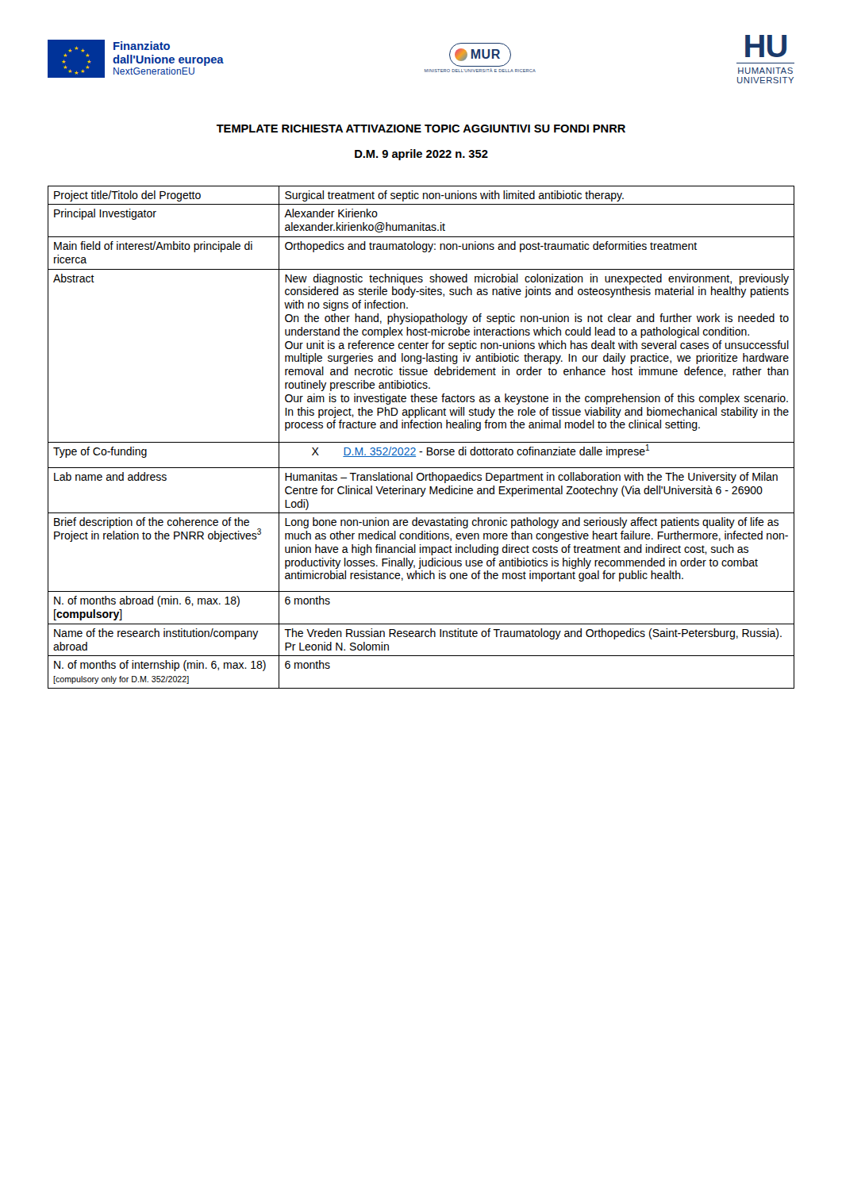★ ★ ★ ★ ★ ★ ★ ★ ★ ★ ★ ★
Finanziato
dall'Unione europea
NextGenerationEU
MUR
MINISTERO DELL'UNIVERSITÀ E DELLA RICERCA
HU
HUMANITAS
UNIVERSITY
TEMPLATE RICHIESTA ATTIVAZIONE TOPIC AGGIUNTIVI SU FONDI PNRR
D.M. 9 aprile 2022 n. 352
| Project title/Titolo del Progetto | Surgical treatment of septic non-unions with limited antibiotic therapy. |
| Principal Investigator | Alexander Kirienko alexander.kirienko@humanitas.it |
| Main field of interest/Ambito principale di ricerca | Orthopedics and traumatology: non-unions and post-traumatic deformities treatment |
| Abstract | New diagnostic techniques showed microbial colonization in unexpected environment, previously considered as sterile body-sites, such as native joints and osteosynthesis material in healthy patients with no signs of infection. On the other hand, physiopathology of septic non-union is not clear and further work is needed to understand the complex host-microbe interactions which could lead to a pathological condition. Our unit is a reference center for septic non-unions which has dealt with several cases of unsuccessful multiple surgeries and long-lasting iv antibiotic therapy. In our daily practice, we prioritize hardware removal and necrotic tissue debridement in order to enhance host immune defence, rather than routinely prescribe antibiotics. Our aim is to investigate these factors as a keystone in the comprehension of this complex scenario. In this project, the PhD applicant will study the role of tissue viability and biomechanical stability in the process of fracture and infection healing from the animal model to the clinical setting. |
| Type of Co-funding | X D.M. 352/2022 - Borse di dottorato cofinanziate dalle imprese 1 |
| Lab name and address | Humanitas – Translational Orthopaedics Department in collaboration with the The University of Milan Centre for Clinical Veterinary Medicine and Experimental Zootechny (Via dell'Università 6 - 26900 Lodi) |
| Brief description of the coherence of the Project in relation to the PNRR objectives 3 | Long bone non-union are devastating chronic pathology and seriously affect patients quality of life as much as other medical conditions, even more than congestive heart failure. Furthermore, infected non-union have a high financial impact including direct costs of treatment and indirect cost, such as productivity losses. Finally, judicious use of antibiotics is highly recommended in order to combat antimicrobial resistance, which is one of the most important goal for public health. |
| N. of months abroad (min. 6, max. 18) [ compulsory ] | 6 months |
| Name of the research institution/company abroad | The Vreden Russian Research Institute of Traumatology and Orthopedics (Saint-Petersburg, Russia). Pr Leonid N. Solomin |
| N. of months of internship (min. 6, max. 18) [compulsory only for D.M. 352/2022] | 6 months |